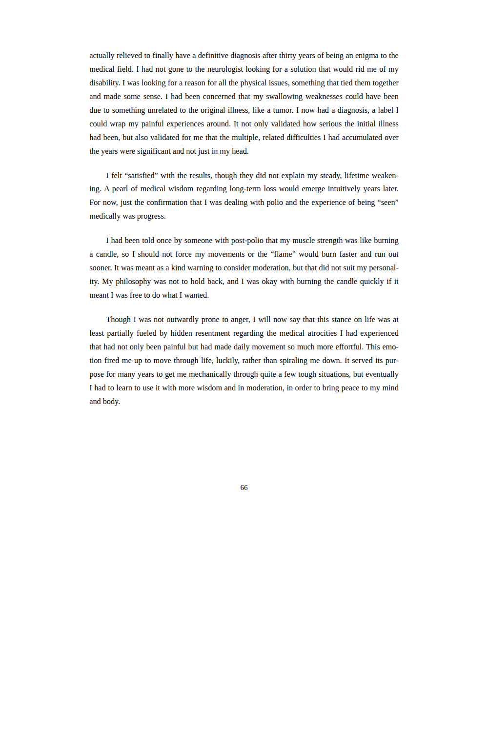actually relieved to finally have a definitive diagnosis after thirty years of being an enigma to the medical field. I had not gone to the neurologist looking for a solution that would rid me of my disability. I was looking for a reason for all the physical issues, something that tied them together and made some sense. I had been concerned that my swallowing weaknesses could have been due to something unrelated to the original illness, like a tumor. I now had a diagnosis, a label I could wrap my painful experiences around. It not only validated how serious the initial illness had been, but also validated for me that the multiple, related difficulties I had accumulated over the years were significant and not just in my head.
I felt “satisfied” with the results, though they did not explain my steady, lifetime weakening. A pearl of medical wisdom regarding long-term loss would emerge intuitively years later. For now, just the confirmation that I was dealing with polio and the experience of being “seen” medically was progress.
I had been told once by someone with post-polio that my muscle strength was like burning a candle, so I should not force my movements or the “flame” would burn faster and run out sooner. It was meant as a kind warning to consider moderation, but that did not suit my personality. My philosophy was not to hold back, and I was okay with burning the candle quickly if it meant I was free to do what I wanted.
Though I was not outwardly prone to anger, I will now say that this stance on life was at least partially fueled by hidden resentment regarding the medical atrocities I had experienced that had not only been painful but had made daily movement so much more effortful. This emotion fired me up to move through life, luckily, rather than spiraling me down. It served its purpose for many years to get me mechanically through quite a few tough situations, but eventually I had to learn to use it with more wisdom and in moderation, in order to bring peace to my mind and body.
66